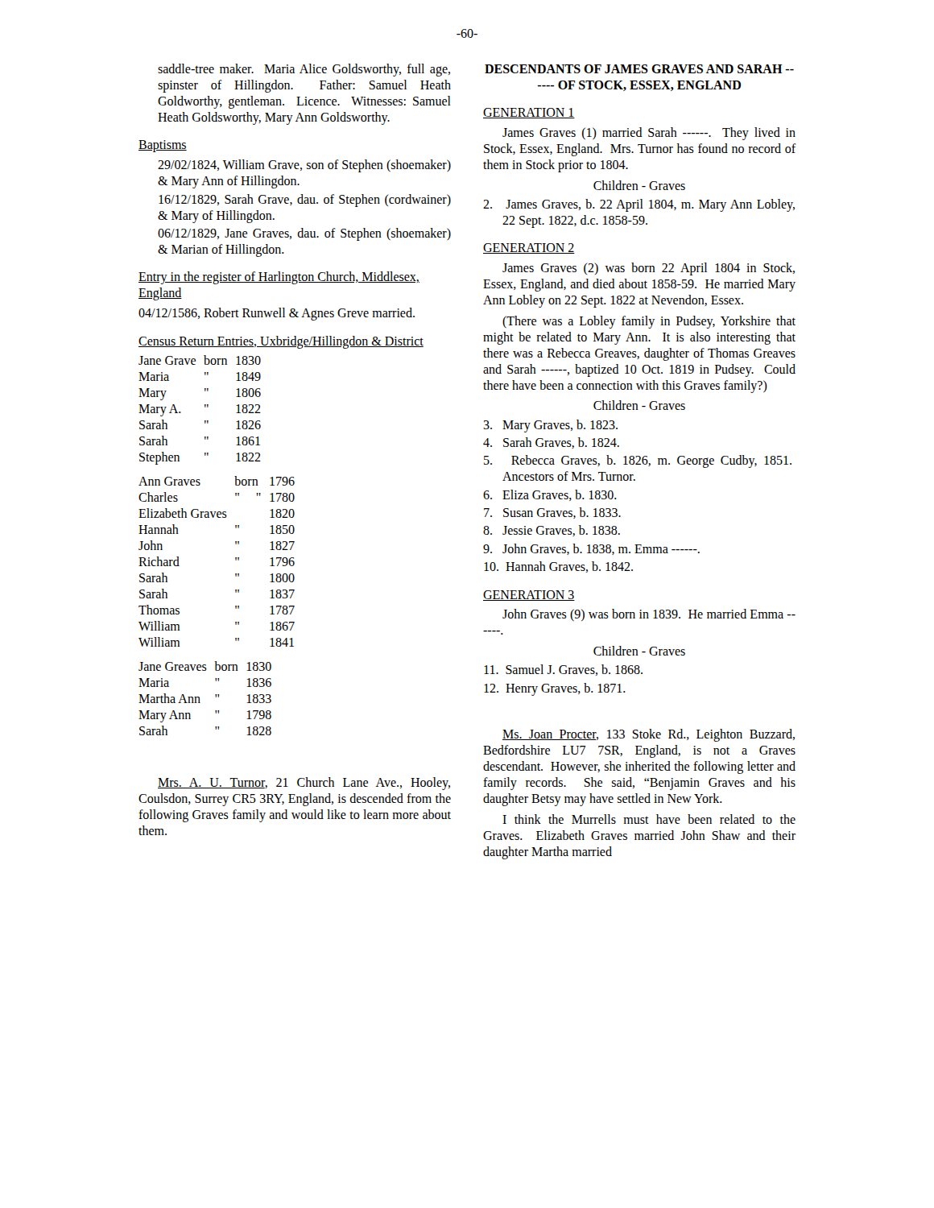-60-
saddle-tree maker. Maria Alice Goldsworthy, full age, spinster of Hillingdon. Father: Samuel Heath Goldworthy, gentleman. Licence. Witnesses: Samuel Heath Goldsworthy, Mary Ann Goldsworthy.
Baptisms
29/02/1824, William Grave, son of Stephen (shoemaker) & Mary Ann of Hillingdon.
16/12/1829, Sarah Grave, dau. of Stephen (cordwainer) & Mary of Hillingdon.
06/12/1829, Jane Graves, dau. of Stephen (shoemaker) & Marian of Hillingdon.
Entry in the register of Harlington Church, Middlesex, England
04/12/1586, Robert Runwell & Agnes Greve married.
Census Return Entries, Uxbridge/Hillingdon & District
| Jane Grave | born | 1830 |
| Maria | " | 1849 |
| Mary | " | 1806 |
| Mary A. | " | 1822 |
| Sarah | " | 1826 |
| Sarah | " | 1861 |
| Stephen | " | 1822 |
| Ann Graves | born | 1796 |
| Charles | " " | 1780 |
| Elizabeth Graves | | 1820 |
| Hannah | " | 1850 |
| John | " | 1827 |
| Richard | " | 1796 |
| Sarah | " | 1800 |
| Sarah | " | 1837 |
| Thomas | " | 1787 |
| William | " | 1867 |
| William | " | 1841 |
| Jane Greaves | born | 1830 |
| Maria | " | 1836 |
| Martha Ann | " | 1833 |
| Mary Ann | " | 1798 |
| Sarah | " | 1828 |
Mrs. A. U. Turnor, 21 Church Lane Ave., Hooley, Coulsdon, Surrey CR5 3RY, England, is descended from the following Graves family and would like to learn more about them.
DESCENDANTS OF JAMES GRAVES AND SARAH ------ OF STOCK, ESSEX, ENGLAND
GENERATION 1
James Graves (1) married Sarah ------. They lived in Stock, Essex, England. Mrs. Turnor has found no record of them in Stock prior to 1804.
Children - Graves
2. James Graves, b. 22 April 1804, m. Mary Ann Lobley, 22 Sept. 1822, d.c. 1858-59.
GENERATION 2
James Graves (2) was born 22 April 1804 in Stock, Essex, England, and died about 1858-59. He married Mary Ann Lobley on 22 Sept. 1822 at Nevendon, Essex.
(There was a Lobley family in Pudsey, Yorkshire that might be related to Mary Ann. It is also interesting that there was a Rebecca Greaves, daughter of Thomas Greaves and Sarah ------, baptized 10 Oct. 1819 in Pudsey. Could there have been a connection with this Graves family?)
Children - Graves
3. Mary Graves, b. 1823.
4. Sarah Graves, b. 1824.
5. Rebecca Graves, b. 1826, m. George Cudby, 1851. Ancestors of Mrs. Turnor.
6. Eliza Graves, b. 1830.
7. Susan Graves, b. 1833.
8. Jessie Graves, b. 1838.
9. John Graves, b. 1838, m. Emma ------.
10. Hannah Graves, b. 1842.
GENERATION 3
John Graves (9) was born in 1839. He married Emma ------.
Children - Graves
11. Samuel J. Graves, b. 1868.
12. Henry Graves, b. 1871.
Ms. Joan Procter, 133 Stoke Rd., Leighton Buzzard, Bedfordshire LU7 7SR, England, is not a Graves descendant. However, she inherited the following letter and family records. She said, “Benjamin Graves and his daughter Betsy may have settled in New York.
I think the Murrells must have been related to the Graves. Elizabeth Graves married John Shaw and their daughter Martha married